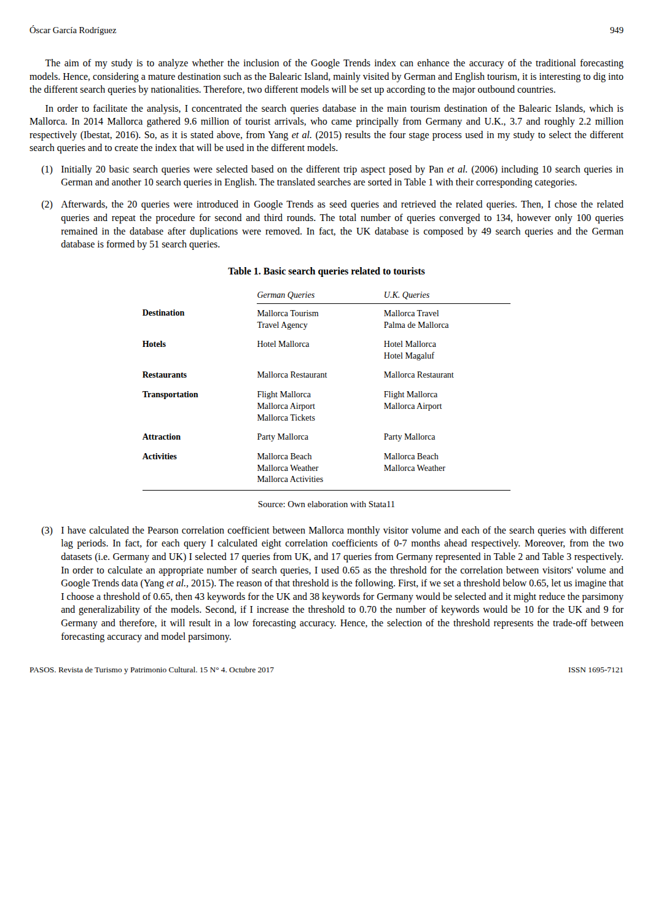Óscar García Rodríguez 949
The aim of my study is to analyze whether the inclusion of the Google Trends index can enhance the accuracy of the traditional forecasting models. Hence, considering a mature destination such as the Balearic Island, mainly visited by German and English tourism, it is interesting to dig into the different search queries by nationalities. Therefore, two different models will be set up according to the major outbound countries.
In order to facilitate the analysis, I concentrated the search queries database in the main tourism destination of the Balearic Islands, which is Mallorca. In 2014 Mallorca gathered 9.6 million of tourist arrivals, who came principally from Germany and U.K., 3.7 and roughly 2.2 million respectively (Ibestat, 2016). So, as it is stated above, from Yang et al. (2015) results the four stage process used in my study to select the different search queries and to create the index that will be used in the different models.
(1) Initially 20 basic search queries were selected based on the different trip aspect posed by Pan et al. (2006) including 10 search queries in German and another 10 search queries in English. The translated searches are sorted in Table 1 with their corresponding categories.
(2) Afterwards, the 20 queries were introduced in Google Trends as seed queries and retrieved the related queries. Then, I chose the related queries and repeat the procedure for second and third rounds. The total number of queries converged to 134, however only 100 queries remained in the database after duplications were removed. In fact, the UK database is composed by 49 search queries and the German database is formed by 51 search queries.
Table 1. Basic search queries related to tourists
| | German Queries | U.K. Queries |
| --- | --- | --- |
| Destination | Mallorca Tourism Travel Agency | Mallorca Travel Palma de Mallorca |
| Hotels | Hotel Mallorca | Hotel Mallorca Hotel Magaluf |
| Restaurants | Mallorca Restaurant | Mallorca Restaurant |
| Transportation | Flight Mallorca Mallorca Airport Mallorca Tickets | Flight Mallorca Mallorca Airport |
| Attraction | Party Mallorca | Party Mallorca |
| Activities | Mallorca Beach Mallorca Weather Mallorca Activities | Mallorca Beach Mallorca Weather |
Source: Own elaboration with Stata11
(3) I have calculated the Pearson correlation coefficient between Mallorca monthly visitor volume and each of the search queries with different lag periods. In fact, for each query I calculated eight correlation coefficients of 0-7 months ahead respectively. Moreover, from the two datasets (i.e. Germany and UK) I selected 17 queries from UK, and 17 queries from Germany represented in Table 2 and Table 3 respectively. In order to calculate an appropriate number of search queries, I used 0.65 as the threshold for the correlation between visitors' volume and Google Trends data (Yang et al., 2015). The reason of that threshold is the following. First, if we set a threshold below 0.65, let us imagine that I choose a threshold of 0.65, then 43 keywords for the UK and 38 keywords for Germany would be selected and it might reduce the parsimony and generalizability of the models. Second, if I increase the threshold to 0.70 the number of keywords would be 10 for the UK and 9 for Germany and therefore, it will result in a low forecasting accuracy. Hence, the selection of the threshold represents the trade-off between forecasting accuracy and model parsimony.
PASOS. Revista de Turismo y Patrimonio Cultural. 15 N° 4. Octubre 2017 ISSN 1695-7121